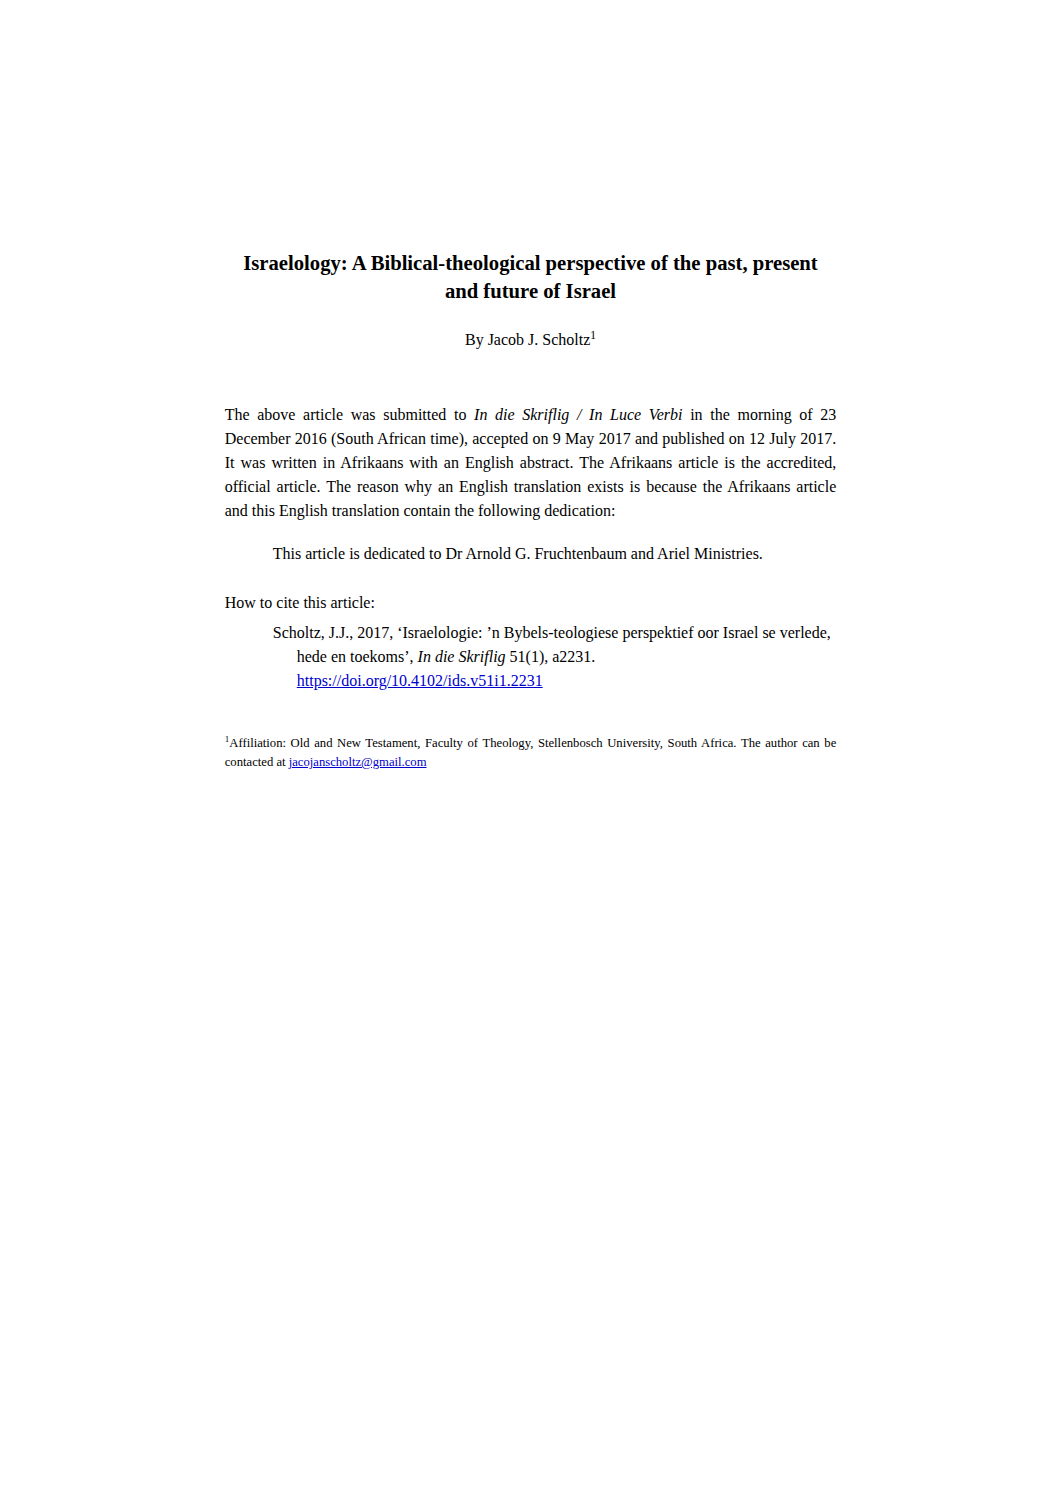Israelology: A Biblical-theological perspective of the past, present and future of Israel
By Jacob J. Scholtz1
The above article was submitted to In die Skriflig / In Luce Verbi in the morning of 23 December 2016 (South African time), accepted on 9 May 2017 and published on 12 July 2017. It was written in Afrikaans with an English abstract. The Afrikaans article is the accredited, official article. The reason why an English translation exists is because the Afrikaans article and this English translation contain the following dedication:
This article is dedicated to Dr Arnold G. Fruchtenbaum and Ariel Ministries.
How to cite this article:
Scholtz, J.J., 2017, ‘Israelologie: ’n Bybels-teologiese perspektief oor Israel se verlede, hede en toekoms’, In die Skriflig 51(1), a2231. https://doi.org/10.4102/ids.v51i1.2231
1Affiliation: Old and New Testament, Faculty of Theology, Stellenbosch University, South Africa. The author can be contacted at jacojanscholtz@gmail.com